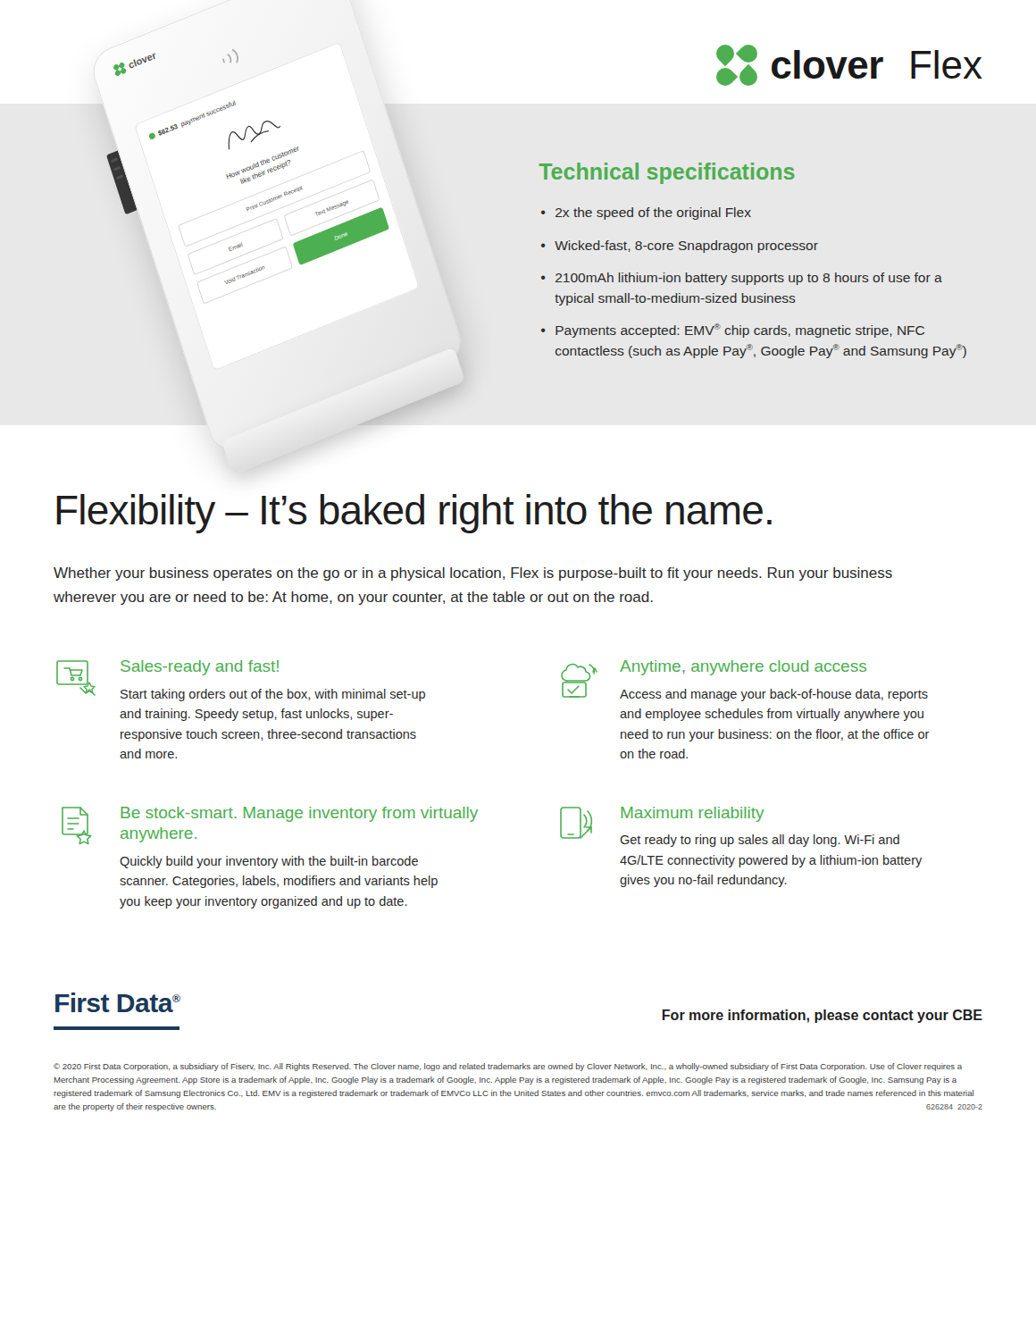clover Flex
clover
$62.53 payment successful
How would the customer
like their receipt?
Print Customer Receipt
Email
Text Message
Void Transaction
Done
Technical specifications
2x the speed of the original Flex
Wicked-fast, 8-core Snapdragon processor
2100mAh lithium-ion battery supports up to 8 hours of use for a typical small-to-medium-sized business
Payments accepted: EMV® chip cards, magnetic stripe, NFC contactless (such as Apple Pay®, Google Pay® and Samsung Pay®)
Flexibility – It’s baked right into the name.
Whether your business operates on the go or in a physical location, Flex is purpose-built to fit your needs. Run your business wherever you are or need to be: At home, on your counter, at the table or out on the road.
Sales-ready and fast!
Start taking orders out of the box, with minimal set-up and training. Speedy setup, fast unlocks, super-responsive touch screen, three-second transactions and more.
Anytime, anywhere cloud access
Access and manage your back-of-house data, reports and employee schedules from virtually anywhere you need to run your business: on the floor, at the office or on the road.
Be stock-smart. Manage inventory from virtually anywhere.
Quickly build your inventory with the built-in barcode scanner. Categories, labels, modifiers and variants help you keep your inventory organized and up to date.
Maximum reliability
Get ready to ring up sales all day long. Wi-Fi and 4G/LTE connectivity powered by a lithium-ion battery gives you no-fail redundancy.
First Data®
For more information, please contact your CBE
© 2020 First Data Corporation, a subsidiary of Fiserv, Inc. All Rights Reserved. The Clover name, logo and related trademarks are owned by Clover Network, Inc., a wholly-owned subsidiary of First Data Corporation. Use of Clover requires a Merchant Processing Agreement. App Store is a trademark of Apple, Inc. Google Play is a trademark of Google, Inc. Apple Pay is a registered trademark of Apple, Inc. Google Pay is a registered trademark of Google, Inc. Samsung Pay is a registered trademark of Samsung Electronics Co., Ltd. EMV is a registered trademark or trademark of EMVCo LLC in the United States and other countries. emvco.com All trademarks, service marks, and trade names referenced in this material are the property of their respective owners. 626284 2020-2